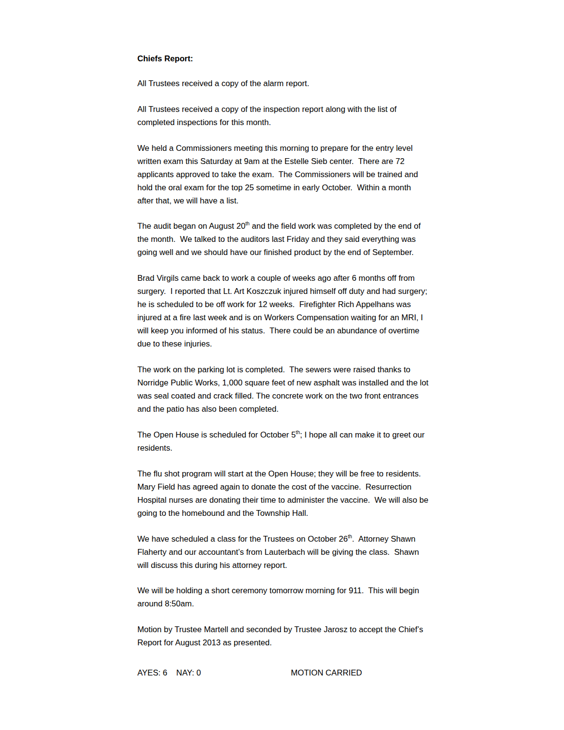Chiefs Report:
All Trustees received a copy of the alarm report.
All Trustees received a copy of the inspection report along with the list of completed inspections for this month.
We held a Commissioners meeting this morning to prepare for the entry level written exam this Saturday at 9am at the Estelle Sieb center. There are 72 applicants approved to take the exam. The Commissioners will be trained and hold the oral exam for the top 25 sometime in early October. Within a month after that, we will have a list.
The audit began on August 20th and the field work was completed by the end of the month. We talked to the auditors last Friday and they said everything was going well and we should have our finished product by the end of September.
Brad Virgils came back to work a couple of weeks ago after 6 months off from surgery. I reported that Lt. Art Koszczuk injured himself off duty and had surgery; he is scheduled to be off work for 12 weeks. Firefighter Rich Appelhans was injured at a fire last week and is on Workers Compensation waiting for an MRI, I will keep you informed of his status. There could be an abundance of overtime due to these injuries.
The work on the parking lot is completed. The sewers were raised thanks to Norridge Public Works, 1,000 square feet of new asphalt was installed and the lot was seal coated and crack filled. The concrete work on the two front entrances and the patio has also been completed.
The Open House is scheduled for October 5th; I hope all can make it to greet our residents.
The flu shot program will start at the Open House; they will be free to residents. Mary Field has agreed again to donate the cost of the vaccine. Resurrection Hospital nurses are donating their time to administer the vaccine. We will also be going to the homebound and the Township Hall.
We have scheduled a class for the Trustees on October 26th. Attorney Shawn Flaherty and our accountant’s from Lauterbach will be giving the class. Shawn will discuss this during his attorney report.
We will be holding a short ceremony tomorrow morning for 911. This will begin around 8:50am.
Motion by Trustee Martell and seconded by Trustee Jarosz to accept the Chief’s Report for August 2013 as presented.
AYES: 6 NAY: 0 MOTION CARRIED